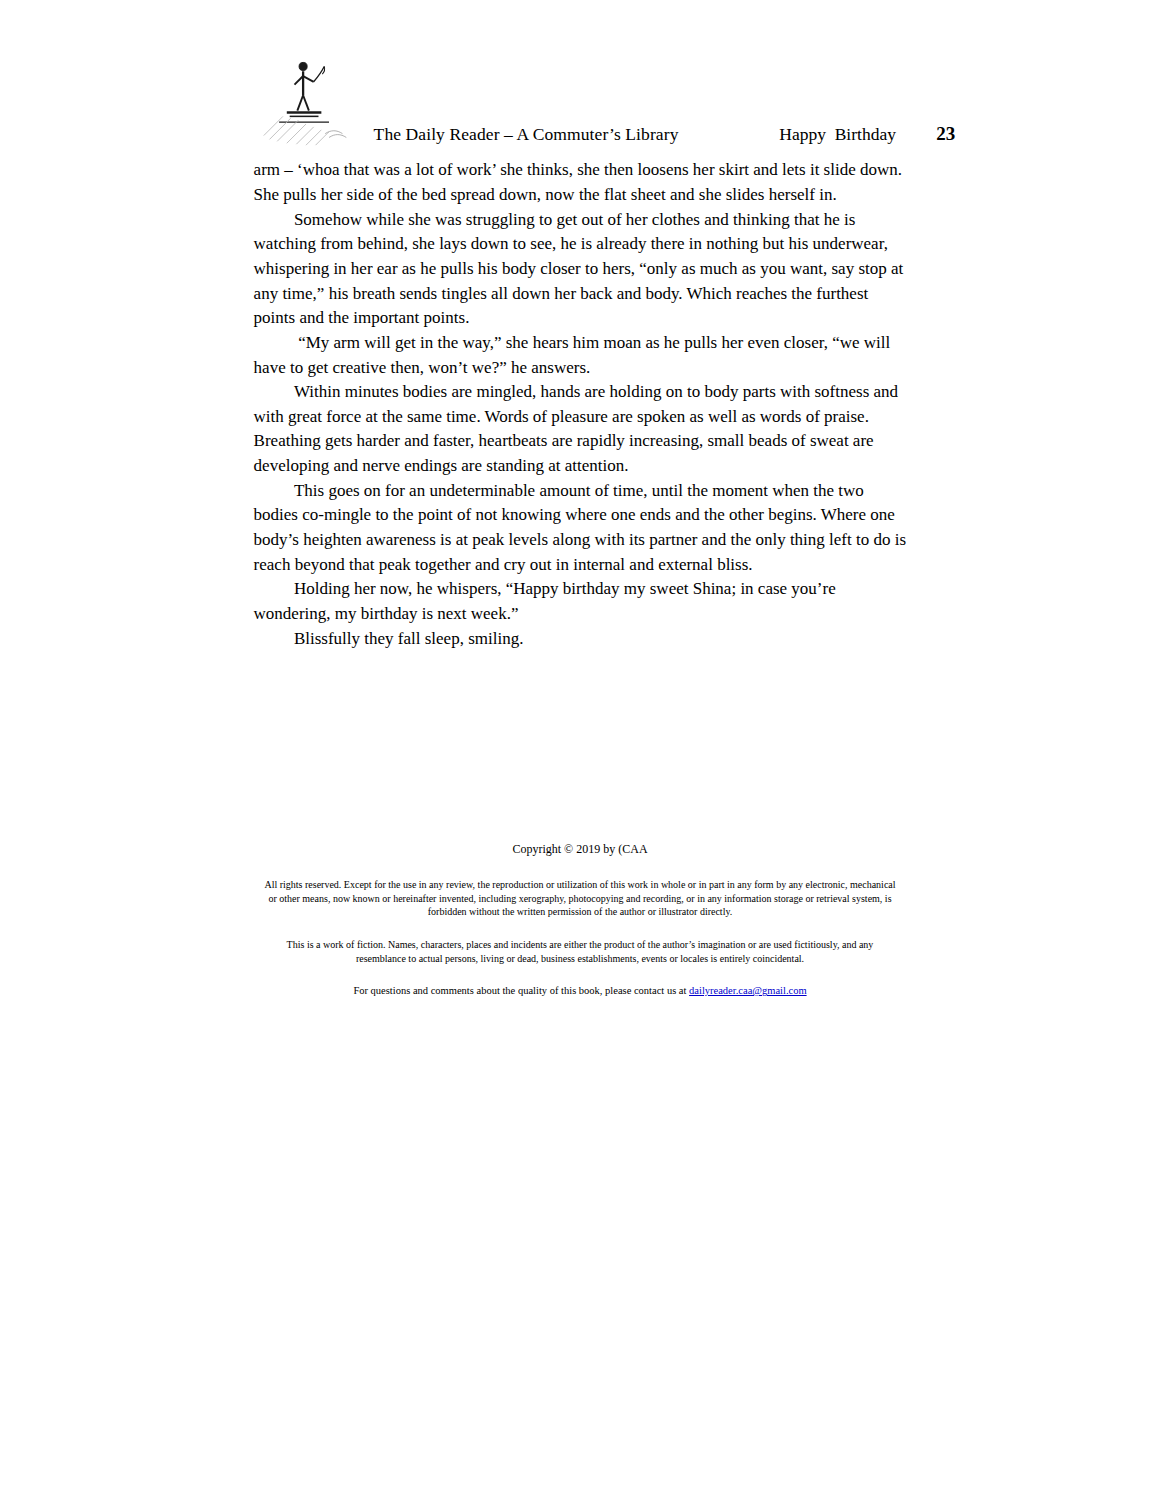The Daily Reader – A Commuter’s Library Happy Birthday 23
arm – ‘whoa that was a lot of work’ she thinks, she then loosens her skirt and lets it slide down. She pulls her side of the bed spread down, now the flat sheet and she slides herself in.
Somehow while she was struggling to get out of her clothes and thinking that he is watching from behind, she lays down to see, he is already there in nothing but his underwear, whispering in her ear as he pulls his body closer to hers, “only as much as you want, say stop at any time,” his breath sends tingles all down her back and body. Which reaches the furthest points and the important points.
“My arm will get in the way,” she hears him moan as he pulls her even closer, “we will have to get creative then, won’t we?” he answers.
Within minutes bodies are mingled, hands are holding on to body parts with softness and with great force at the same time. Words of pleasure are spoken as well as words of praise. Breathing gets harder and faster, heartbeats are rapidly increasing, small beads of sweat are developing and nerve endings are standing at attention.
This goes on for an undeterminable amount of time, until the moment when the two bodies co-mingle to the point of not knowing where one ends and the other begins. Where one body’s heighten awareness is at peak levels along with its partner and the only thing left to do is reach beyond that peak together and cry out in internal and external bliss.
Holding her now, he whispers, “Happy birthday my sweet Shina; in case you’re wondering, my birthday is next week.”
Blissfully they fall sleep, smiling.
Copyright © 2019 by (CAA
All rights reserved. Except for the use in any review, the reproduction or utilization of this work in whole or in part in any form by any electronic, mechanical or other means, now known or hereinafter invented, including xerography, photocopying and recording, or in any information storage or retrieval system, is forbidden without the written permission of the author or illustrator directly.
This is a work of fiction. Names, characters, places and incidents are either the product of the author’s imagination or are used fictitiously, and any resemblance to actual persons, living or dead, business establishments, events or locales is entirely coincidental.
For questions and comments about the quality of this book, please contact us at dailyreader.caa@gmail.com